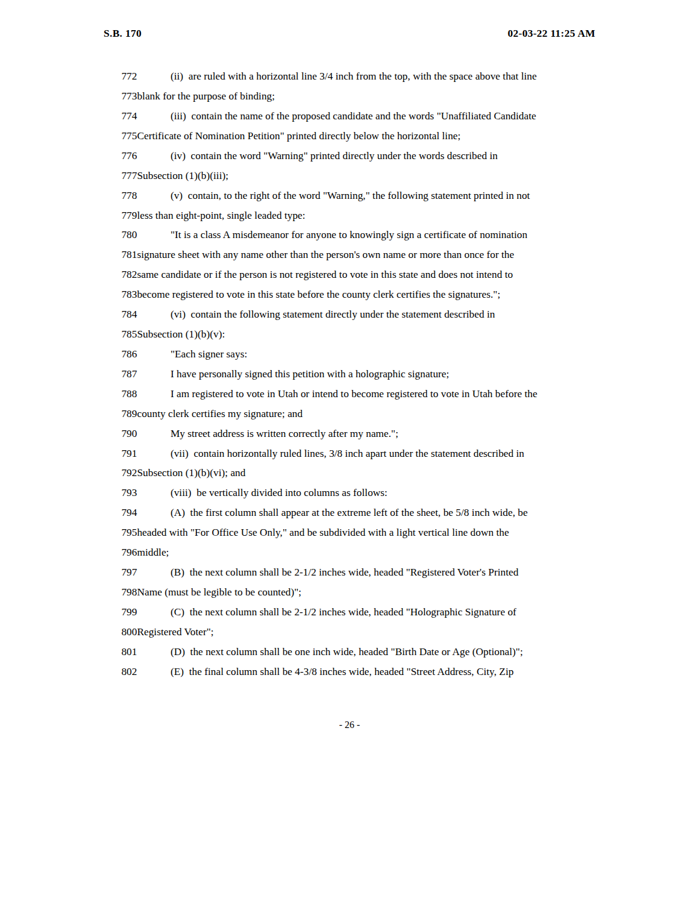S.B. 170 02-03-22 11:25 AM
| 772 | (ii) are ruled with a horizontal line 3/4 inch from the top, with the space above that line |
| 773 | blank for the purpose of binding; |
| 774 | (iii) contain the name of the proposed candidate and the words "Unaffiliated Candidate |
| 775 | Certificate of Nomination Petition" printed directly below the horizontal line; |
| 776 | (iv) contain the word "Warning" printed directly under the words described in |
| 777 | Subsection (1)(b)(iii); |
| 778 | (v) contain, to the right of the word "Warning," the following statement printed in not |
| 779 | less than eight-point, single leaded type: |
| 780 | "It is a class A misdemeanor for anyone to knowingly sign a certificate of nomination |
| 781 | signature sheet with any name other than the person's own name or more than once for the |
| 782 | same candidate or if the person is not registered to vote in this state and does not intend to |
| 783 | become registered to vote in this state before the county clerk certifies the signatures."; |
| 784 | (vi) contain the following statement directly under the statement described in |
| 785 | Subsection (1)(b)(v): |
| 786 | "Each signer says: |
| 787 | I have personally signed this petition with a holographic signature; |
| 788 | I am registered to vote in Utah or intend to become registered to vote in Utah before the |
| 789 | county clerk certifies my signature; and |
| 790 | My street address is written correctly after my name."; |
| 791 | (vii) contain horizontally ruled lines, 3/8 inch apart under the statement described in |
| 792 | Subsection (1)(b)(vi); and |
| 793 | (viii) be vertically divided into columns as follows: |
| 794 | (A) the first column shall appear at the extreme left of the sheet, be 5/8 inch wide, be |
| 795 | headed with "For Office Use Only," and be subdivided with a light vertical line down the |
| 796 | middle; |
| 797 | (B) the next column shall be 2-1/2 inches wide, headed "Registered Voter's Printed |
| 798 | Name (must be legible to be counted)"; |
| 799 | (C) the next column shall be 2-1/2 inches wide, headed "Holographic Signature of |
| 800 | Registered Voter"; |
| 801 | (D) the next column shall be one inch wide, headed "Birth Date or Age (Optional)"; |
| 802 | (E) the final column shall be 4-3/8 inches wide, headed "Street Address, City, Zip |
- 26 -